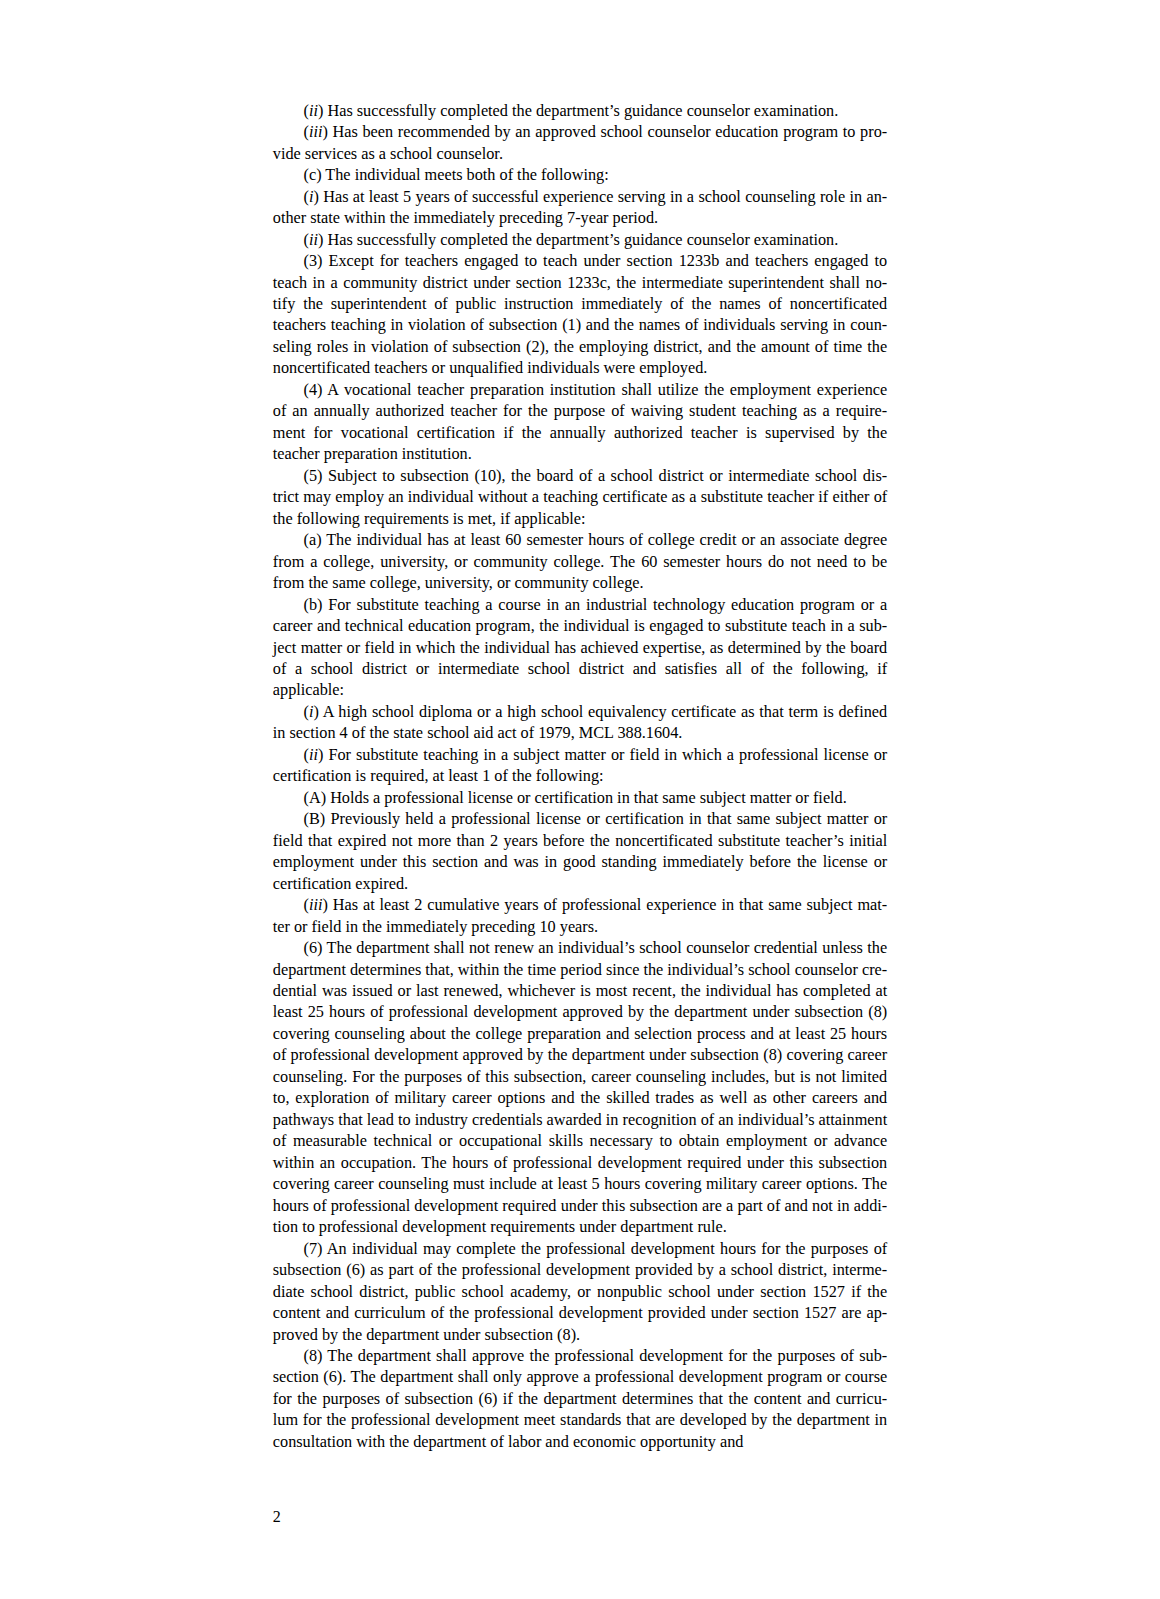(ii) Has successfully completed the department’s guidance counselor examination.
(iii) Has been recommended by an approved school counselor education program to provide services as a school counselor.
(c) The individual meets both of the following:
(i) Has at least 5 years of successful experience serving in a school counseling role in another state within the immediately preceding 7-year period.
(ii) Has successfully completed the department’s guidance counselor examination.
(3) Except for teachers engaged to teach under section 1233b and teachers engaged to teach in a community district under section 1233c, the intermediate superintendent shall notify the superintendent of public instruction immediately of the names of noncertificated teachers teaching in violation of subsection (1) and the names of individuals serving in counseling roles in violation of subsection (2), the employing district, and the amount of time the noncertificated teachers or unqualified individuals were employed.
(4) A vocational teacher preparation institution shall utilize the employment experience of an annually authorized teacher for the purpose of waiving student teaching as a requirement for vocational certification if the annually authorized teacher is supervised by the teacher preparation institution.
(5) Subject to subsection (10), the board of a school district or intermediate school district may employ an individual without a teaching certificate as a substitute teacher if either of the following requirements is met, if applicable:
(a) The individual has at least 60 semester hours of college credit or an associate degree from a college, university, or community college. The 60 semester hours do not need to be from the same college, university, or community college.
(b) For substitute teaching a course in an industrial technology education program or a career and technical education program, the individual is engaged to substitute teach in a subject matter or field in which the individual has achieved expertise, as determined by the board of a school district or intermediate school district and satisfies all of the following, if applicable:
(i) A high school diploma or a high school equivalency certificate as that term is defined in section 4 of the state school aid act of 1979, MCL 388.1604.
(ii) For substitute teaching in a subject matter or field in which a professional license or certification is required, at least 1 of the following:
(A) Holds a professional license or certification in that same subject matter or field.
(B) Previously held a professional license or certification in that same subject matter or field that expired not more than 2 years before the noncertificated substitute teacher’s initial employment under this section and was in good standing immediately before the license or certification expired.
(iii) Has at least 2 cumulative years of professional experience in that same subject matter or field in the immediately preceding 10 years.
(6) The department shall not renew an individual’s school counselor credential unless the department determines that, within the time period since the individual’s school counselor credential was issued or last renewed, whichever is most recent, the individual has completed at least 25 hours of professional development approved by the department under subsection (8) covering counseling about the college preparation and selection process and at least 25 hours of professional development approved by the department under subsection (8) covering career counseling. For the purposes of this subsection, career counseling includes, but is not limited to, exploration of military career options and the skilled trades as well as other careers and pathways that lead to industry credentials awarded in recognition of an individual’s attainment of measurable technical or occupational skills necessary to obtain employment or advance within an occupation. The hours of professional development required under this subsection covering career counseling must include at least 5 hours covering military career options. The hours of professional development required under this subsection are a part of and not in addition to professional development requirements under department rule.
(7) An individual may complete the professional development hours for the purposes of subsection (6) as part of the professional development provided by a school district, intermediate school district, public school academy, or nonpublic school under section 1527 if the content and curriculum of the professional development provided under section 1527 are approved by the department under subsection (8).
(8) The department shall approve the professional development for the purposes of subsection (6). The department shall only approve a professional development program or course for the purposes of subsection (6) if the department determines that the content and curriculum for the professional development meet standards that are developed by the department in consultation with the department of labor and economic opportunity and
2